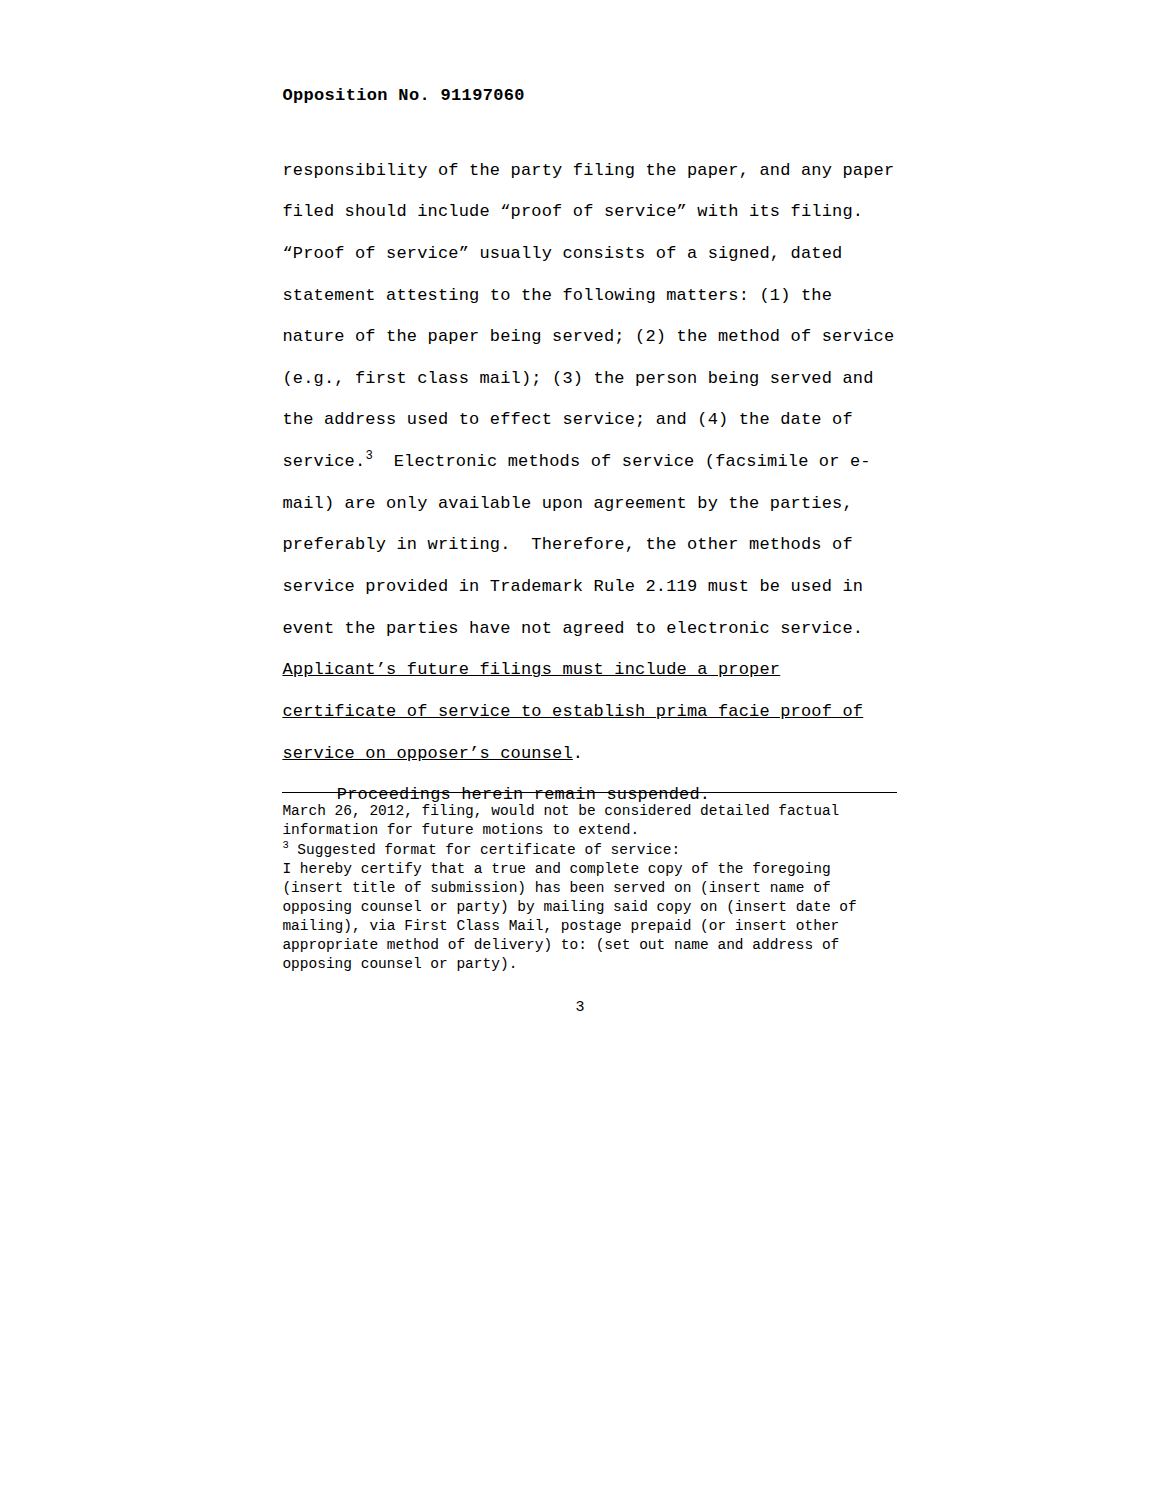Opposition No. 91197060
responsibility of the party filing the paper, and any paper filed should include “proof of service” with its filing. “Proof of service” usually consists of a signed, dated statement attesting to the following matters: (1) the nature of the paper being served; (2) the method of service (e.g., first class mail); (3) the person being served and the address used to effect service; and (4) the date of service.3 Electronic methods of service (facsimile or e-mail) are only available upon agreement by the parties, preferably in writing. Therefore, the other methods of service provided in Trademark Rule 2.119 must be used in event the parties have not agreed to electronic service. Applicant’s future filings must include a proper certificate of service to establish prima facie proof of service on opposer’s counsel.
Proceedings herein remain suspended.
March 26, 2012, filing, would not be considered detailed factual information for future motions to extend.
3 Suggested format for certificate of service:
I hereby certify that a true and complete copy of the foregoing (insert title of submission) has been served on (insert name of opposing counsel or party) by mailing said copy on (insert date of mailing), via First Class Mail, postage prepaid (or insert other appropriate method of delivery) to: (set out name and address of opposing counsel or party).
3